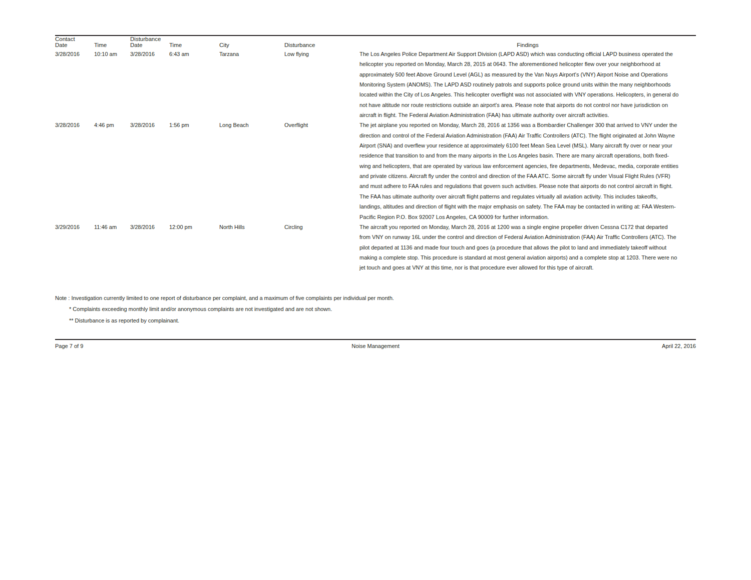| Contact | Disturbance | | | |
| Date | Time | Date | Time | City | Disturbance | Findings |
| 3/28/2016 | 10:10 am | 3/28/2016 | 6:43 am | Tarzana | Low flying | The Los Angeles Police Department Air Support Division (LAPD ASD) which was conducting official LAPD business operated the helicopter you reported on Monday, March 28, 2015 at 0643. The aforementioned helicopter flew over your neighborhood at approximately 500 feet Above Ground Level (AGL) as measured by the Van Nuys Airport's (VNY) Airport Noise and Operations Monitoring System (ANOMS). The LAPD ASD routinely patrols and supports police ground units within the many neighborhoods located within the City of Los Angeles. This helicopter overflight was not associated with VNY operations. Helicopters, in general do not have altitude nor route restrictions outside an airport's area. Please note that airports do not control nor have jurisdiction on aircraft in flight. The Federal Aviation Administration (FAA) has ultimate authority over aircraft activities. |
| 3/28/2016 | 4:46 pm | 3/28/2016 | 1:56 pm | Long Beach | Overflight | The jet airplane you reported on Monday, March 28, 2016 at 1356 was a Bombardier Challenger 300 that arrived to VNY under the direction and control of the Federal Aviation Administration (FAA) Air Traffic Controllers (ATC). The flight originated at John Wayne Airport (SNA) and overflew your residence at approximately 6100 feet Mean Sea Level (MSL). Many aircraft fly over or near your residence that transition to and from the many airports in the Los Angeles basin. There are many aircraft operations, both fixed-wing and helicopters, that are operated by various law enforcement agencies, fire departments, Medevac, media, corporate entities and private citizens. Aircraft fly under the control and direction of the FAA ATC. Some aircraft fly under Visual Flight Rules (VFR) and must adhere to FAA rules and regulations that govern such activities. Please note that airports do not control aircraft in flight. The FAA has ultimate authority over aircraft flight patterns and regulates virtually all aviation activity. This includes takeoffs, landings, altitudes and direction of flight with the major emphasis on safety. The FAA may be contacted in writing at: FAA Western-Pacific Region P.O. Box 92007 Los Angeles, CA 90009 for further information. |
| 3/29/2016 | 11:46 am | 3/28/2016 | 12:00 pm | North Hills | Circling | The aircraft you reported on Monday, March 28, 2016 at 1200 was a single engine propeller driven Cessna C172 that departed from VNY on runway 16L under the control and direction of Federal Aviation Administration (FAA) Air Traffic Controllers (ATC). The pilot departed at 1136 and made four touch and goes (a procedure that allows the pilot to land and immediately takeoff without making a complete stop. This procedure is standard at most general aviation airports) and a complete stop at 1203. There were no jet touch and goes at VNY at this time, nor is that procedure ever allowed for this type of aircraft. |
Note : Investigation currently limited to one report of disturbance per complaint, and a maximum of five complaints per individual per month.
* Complaints exceeding monthly limit and/or anonymous complaints are not investigated and are not shown.
** Disturbance is as reported by complainant.
Page 7 of 9
Noise Management
April 22, 2016